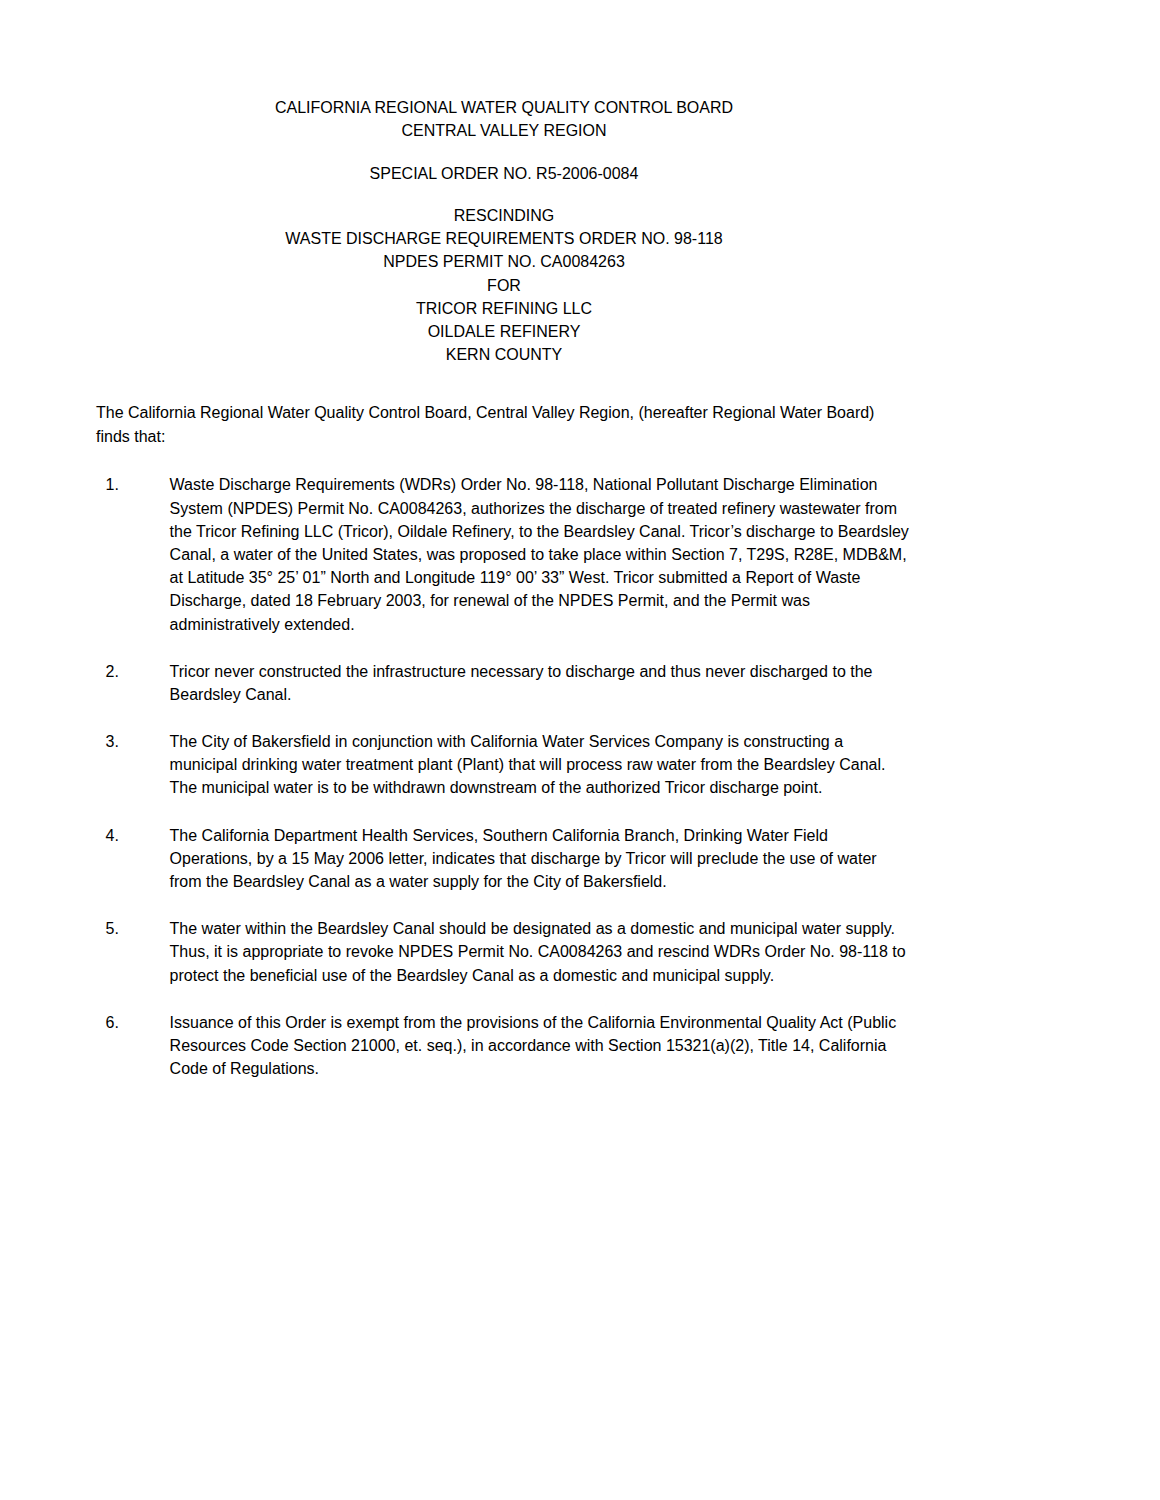CALIFORNIA REGIONAL WATER QUALITY CONTROL BOARD
CENTRAL VALLEY REGION
SPECIAL ORDER NO. R5-2006-0084
RESCINDING
WASTE DISCHARGE REQUIREMENTS ORDER NO. 98-118
NPDES PERMIT NO. CA0084263
FOR
TRICOR REFINING LLC
OILDALE REFINERY
KERN COUNTY
The California Regional Water Quality Control Board, Central Valley Region, (hereafter Regional Water Board) finds that:
Waste Discharge Requirements (WDRs) Order No. 98-118, National Pollutant Discharge Elimination System (NPDES) Permit No. CA0084263, authorizes the discharge of treated refinery wastewater from the Tricor Refining LLC (Tricor), Oildale Refinery, to the Beardsley Canal. Tricor’s discharge to Beardsley Canal, a water of the United States, was proposed to take place within Section 7, T29S, R28E, MDB&M, at Latitude 35° 25’ 01” North and Longitude 119° 00’ 33” West. Tricor submitted a Report of Waste Discharge, dated 18 February 2003, for renewal of the NPDES Permit, and the Permit was administratively extended.
Tricor never constructed the infrastructure necessary to discharge and thus never discharged to the Beardsley Canal.
The City of Bakersfield in conjunction with California Water Services Company is constructing a municipal drinking water treatment plant (Plant) that will process raw water from the Beardsley Canal. The municipal water is to be withdrawn downstream of the authorized Tricor discharge point.
The California Department Health Services, Southern California Branch, Drinking Water Field Operations, by a 15 May 2006 letter, indicates that discharge by Tricor will preclude the use of water from the Beardsley Canal as a water supply for the City of Bakersfield.
The water within the Beardsley Canal should be designated as a domestic and municipal water supply. Thus, it is appropriate to revoke NPDES Permit No. CA0084263 and rescind WDRs Order No. 98-118 to protect the beneficial use of the Beardsley Canal as a domestic and municipal supply.
Issuance of this Order is exempt from the provisions of the California Environmental Quality Act (Public Resources Code Section 21000, et. seq.), in accordance with Section 15321(a)(2), Title 14, California Code of Regulations.